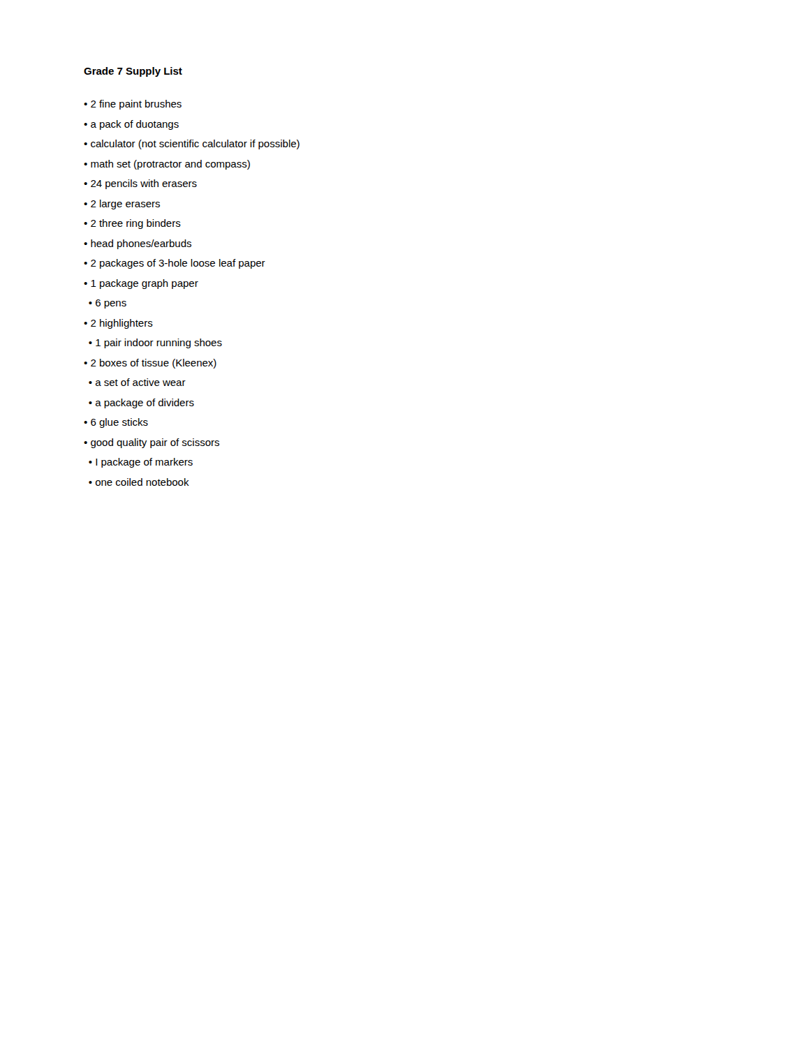Grade 7 Supply List
2 fine paint brushes
a pack of duotangs
calculator (not scientific calculator if possible)
math set (protractor and compass)
24 pencils with erasers
2 large erasers
2 three ring binders
head phones/earbuds
2 packages of 3-hole loose leaf paper
1 package graph paper
6 pens
2 highlighters
1 pair indoor running shoes
2 boxes of tissue (Kleenex)
a set of active wear
a package of dividers
6 glue sticks
good quality pair of scissors
I package of markers
one coiled notebook